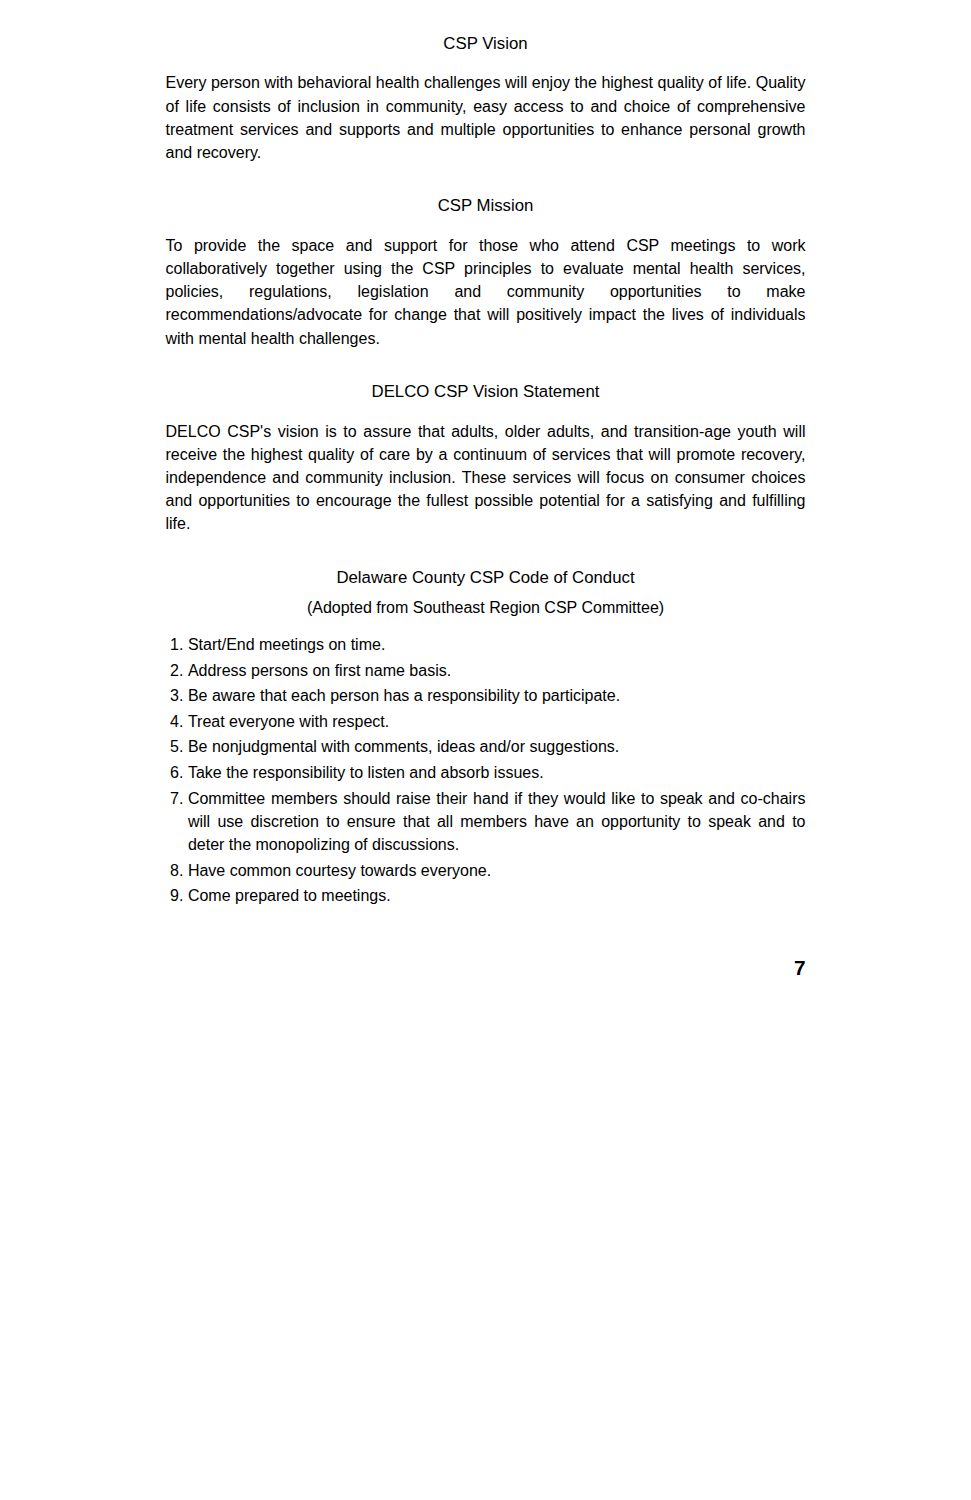CSP Vision
Every person with behavioral health challenges will enjoy the highest quality of life. Quality of life consists of inclusion in community, easy access to and choice of comprehensive treatment services and supports and multiple opportunities to enhance personal growth and recovery.
CSP Mission
To provide the space and support for those who attend CSP meetings to work collaboratively together using the CSP principles to evaluate mental health services, policies, regulations, legislation and community opportunities to make recommendations/advocate for change that will positively impact the lives of individuals with mental health challenges.
DELCO CSP Vision Statement
DELCO CSP's vision is to assure that adults, older adults, and transition-age youth will receive the highest quality of care by a continuum of services that will promote recovery, independence and community inclusion. These services will focus on consumer choices and opportunities to encourage the fullest possible potential for a satisfying and fulfilling life.
Delaware County CSP Code of Conduct
(Adopted from Southeast Region CSP Committee)
Start/End meetings on time.
Address persons on first name basis.
Be aware that each person has a responsibility to participate.
Treat everyone with respect.
Be nonjudgmental with comments, ideas and/or suggestions.
Take the responsibility to listen and absorb issues.
Committee members should raise their hand if they would like to speak and co-chairs will use discretion to ensure that all members have an opportunity to speak and to deter the monopolizing of discussions.
Have common courtesy towards everyone.
Come prepared to meetings.
7